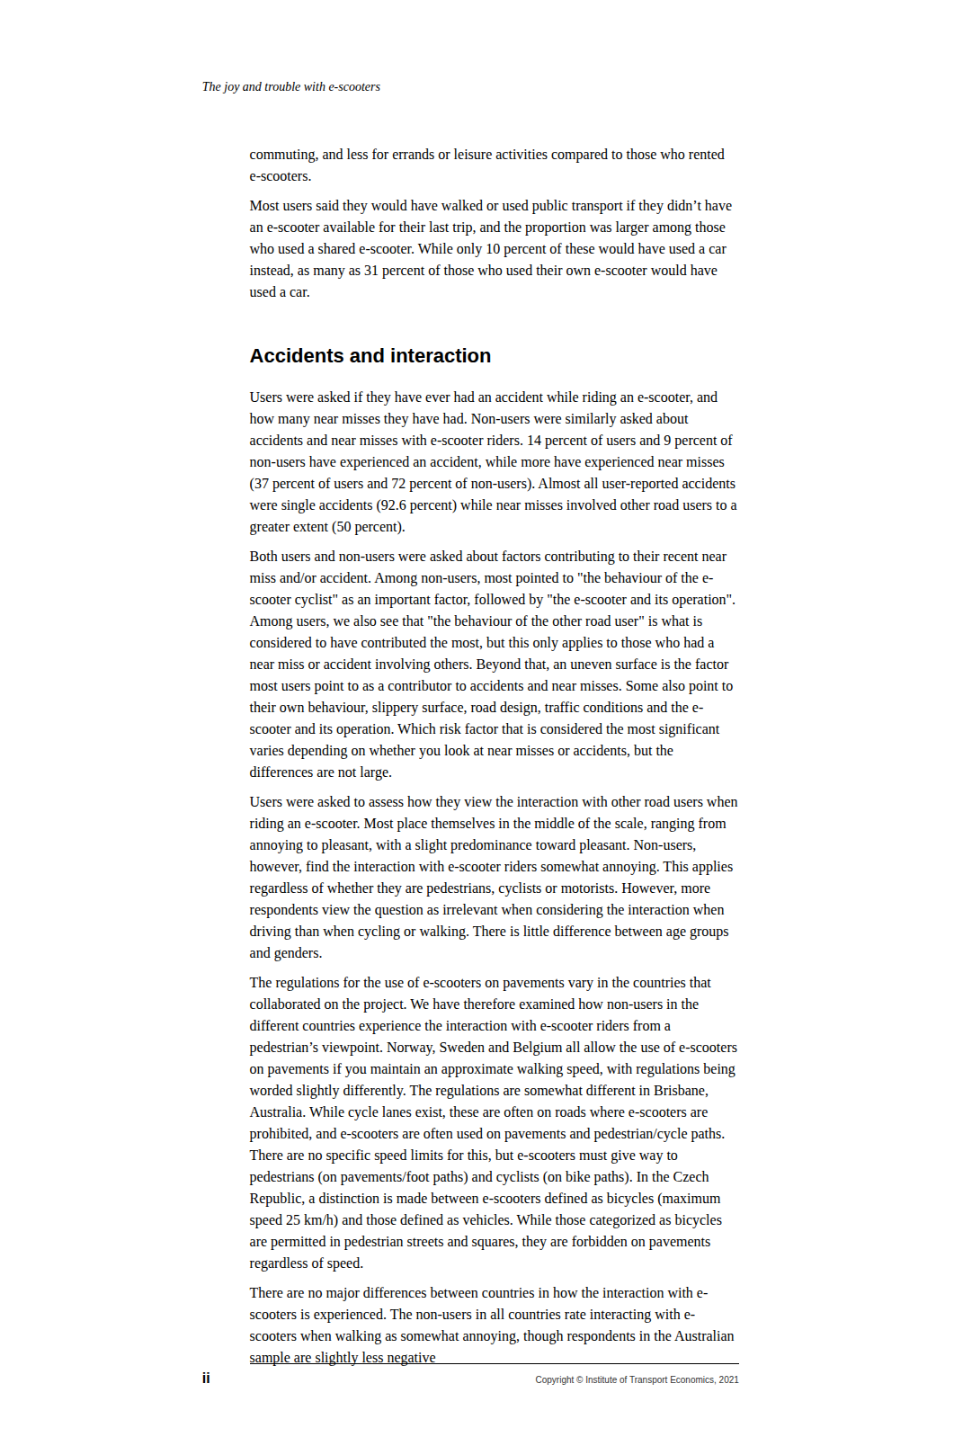The joy and trouble with e-scooters
commuting, and less for errands or leisure activities compared to those who rented e-scooters.
Most users said they would have walked or used public transport if they didn’t have an e-scooter available for their last trip, and the proportion was larger among those who used a shared e-scooter. While only 10 percent of these would have used a car instead, as many as 31 percent of those who used their own e-scooter would have used a car.
Accidents and interaction
Users were asked if they have ever had an accident while riding an e-scooter, and how many near misses they have had. Non-users were similarly asked about accidents and near misses with e-scooter riders. 14 percent of users and 9 percent of non-users have experienced an accident, while more have experienced near misses (37 percent of users and 72 percent of non-users). Almost all user-reported accidents were single accidents (92.6 percent) while near misses involved other road users to a greater extent (50 percent).
Both users and non-users were asked about factors contributing to their recent near miss and/or accident. Among non-users, most pointed to "the behaviour of the e-scooter cyclist" as an important factor, followed by "the e-scooter and its operation". Among users, we also see that "the behaviour of the other road user" is what is considered to have contributed the most, but this only applies to those who had a near miss or accident involving others. Beyond that, an uneven surface is the factor most users point to as a contributor to accidents and near misses. Some also point to their own behaviour, slippery surface, road design, traffic conditions and the e-scooter and its operation. Which risk factor that is considered the most significant varies depending on whether you look at near misses or accidents, but the differences are not large.
Users were asked to assess how they view the interaction with other road users when riding an e-scooter. Most place themselves in the middle of the scale, ranging from annoying to pleasant, with a slight predominance toward pleasant. Non-users, however, find the interaction with e-scooter riders somewhat annoying. This applies regardless of whether they are pedestrians, cyclists or motorists. However, more respondents view the question as irrelevant when considering the interaction when driving than when cycling or walking. There is little difference between age groups and genders.
The regulations for the use of e-scooters on pavements vary in the countries that collaborated on the project. We have therefore examined how non-users in the different countries experience the interaction with e-scooter riders from a pedestrian’s viewpoint. Norway, Sweden and Belgium all allow the use of e-scooters on pavements if you maintain an approximate walking speed, with regulations being worded slightly differently. The regulations are somewhat different in Brisbane, Australia. While cycle lanes exist, these are often on roads where e-scooters are prohibited, and e-scooters are often used on pavements and pedestrian/cycle paths. There are no specific speed limits for this, but e-scooters must give way to pedestrians (on pavements/foot paths) and cyclists (on bike paths). In the Czech Republic, a distinction is made between e-scooters defined as bicycles (maximum speed 25 km/h) and those defined as vehicles. While those categorized as bicycles are permitted in pedestrian streets and squares, they are forbidden on pavements regardless of speed.
There are no major differences between countries in how the interaction with e-scooters is experienced. The non-users in all countries rate interacting with e-scooters when walking as somewhat annoying, though respondents in the Australian sample are slightly less negative
ii Copyright © Institute of Transport Economics, 2021